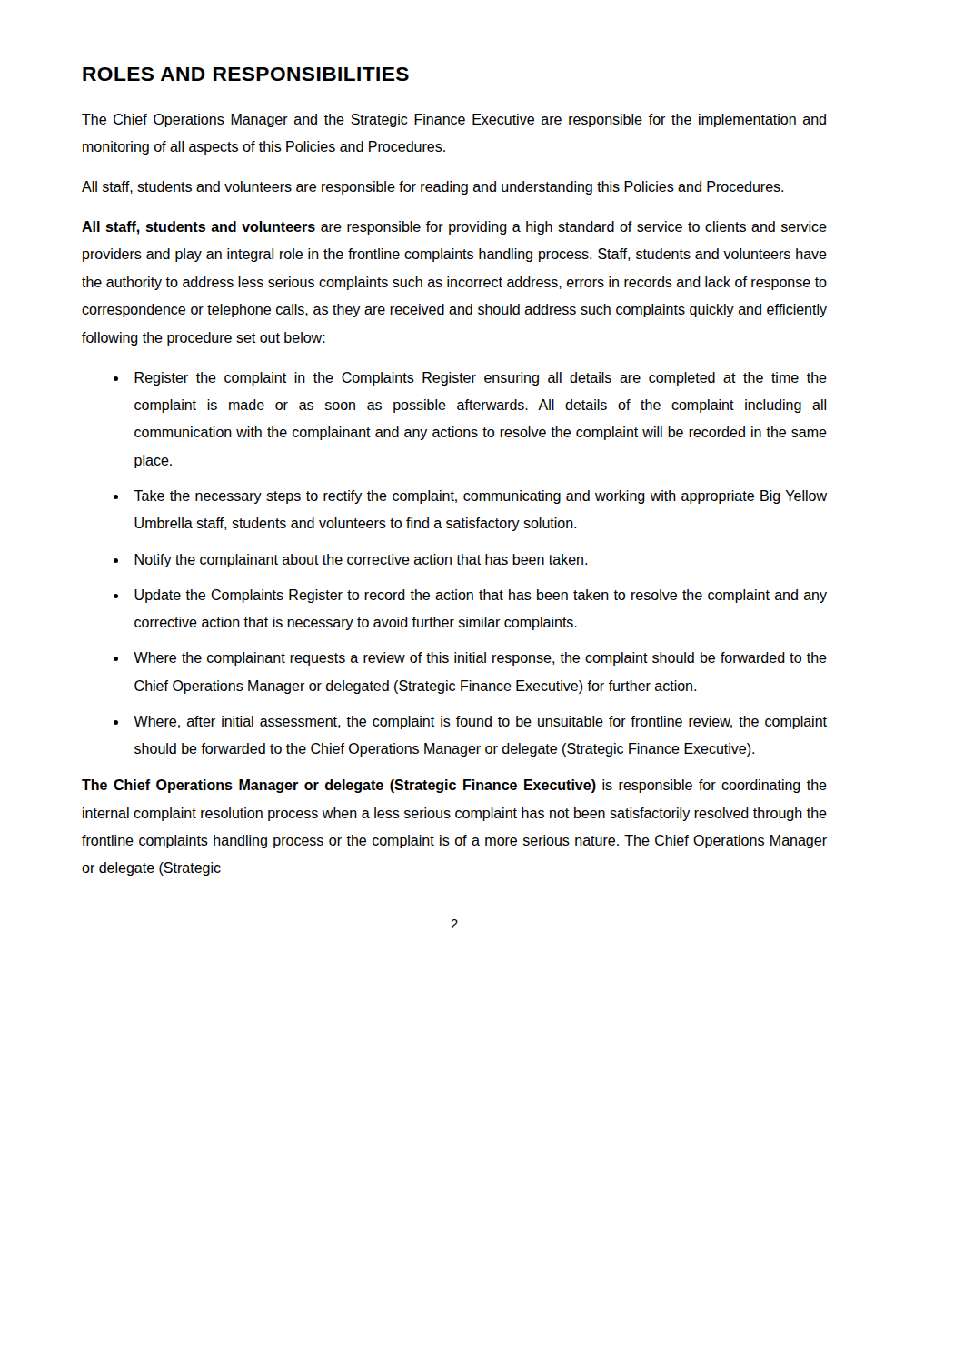ROLES AND RESPONSIBILITIES
The Chief Operations Manager and the Strategic Finance Executive are responsible for the implementation and monitoring of all aspects of this Policies and Procedures.
All staff, students and volunteers are responsible for reading and understanding this Policies and Procedures.
All staff, students and volunteers are responsible for providing a high standard of service to clients and service providers and play an integral role in the frontline complaints handling process. Staff, students and volunteers have the authority to address less serious complaints such as incorrect address, errors in records and lack of response to correspondence or telephone calls, as they are received and should address such complaints quickly and efficiently following the procedure set out below:
Register the complaint in the Complaints Register ensuring all details are completed at the time the complaint is made or as soon as possible afterwards. All details of the complaint including all communication with the complainant and any actions to resolve the complaint will be recorded in the same place.
Take the necessary steps to rectify the complaint, communicating and working with appropriate Big Yellow Umbrella staff, students and volunteers to find a satisfactory solution.
Notify the complainant about the corrective action that has been taken.
Update the Complaints Register to record the action that has been taken to resolve the complaint and any corrective action that is necessary to avoid further similar complaints.
Where the complainant requests a review of this initial response, the complaint should be forwarded to the Chief Operations Manager or delegated (Strategic Finance Executive) for further action.
Where, after initial assessment, the complaint is found to be unsuitable for frontline review, the complaint should be forwarded to the Chief Operations Manager or delegate (Strategic Finance Executive).
The Chief Operations Manager or delegate (Strategic Finance Executive) is responsible for coordinating the internal complaint resolution process when a less serious complaint has not been satisfactorily resolved through the frontline complaints handling process or the complaint is of a more serious nature. The Chief Operations Manager or delegate (Strategic
2